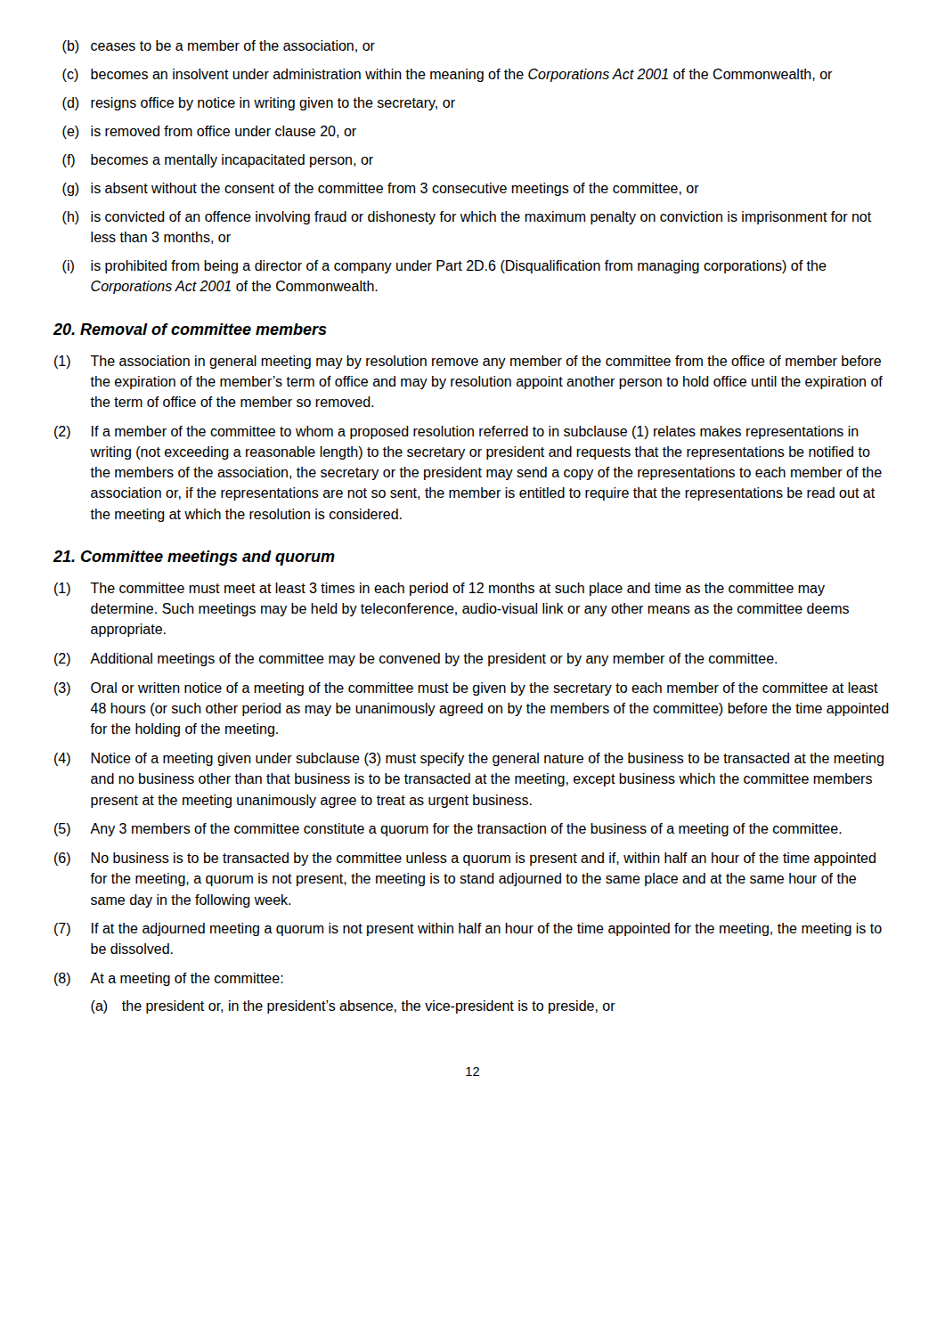(b) ceases to be a member of the association, or
(c) becomes an insolvent under administration within the meaning of the Corporations Act 2001 of the Commonwealth, or
(d) resigns office by notice in writing given to the secretary, or
(e) is removed from office under clause 20, or
(f) becomes a mentally incapacitated person, or
(g) is absent without the consent of the committee from 3 consecutive meetings of the committee, or
(h) is convicted of an offence involving fraud or dishonesty for which the maximum penalty on conviction is imprisonment for not less than 3 months, or
(i) is prohibited from being a director of a company under Part 2D.6 (Disqualification from managing corporations) of the Corporations Act 2001 of the Commonwealth.
20. Removal of committee members
(1) The association in general meeting may by resolution remove any member of the committee from the office of member before the expiration of the member’s term of office and may by resolution appoint another person to hold office until the expiration of the term of office of the member so removed.
(2) If a member of the committee to whom a proposed resolution referred to in subclause (1) relates makes representations in writing (not exceeding a reasonable length) to the secretary or president and requests that the representations be notified to the members of the association, the secretary or the president may send a copy of the representations to each member of the association or, if the representations are not so sent, the member is entitled to require that the representations be read out at the meeting at which the resolution is considered.
21. Committee meetings and quorum
(1) The committee must meet at least 3 times in each period of 12 months at such place and time as the committee may determine. Such meetings may be held by teleconference, audio-visual link or any other means as the committee deems appropriate.
(2) Additional meetings of the committee may be convened by the president or by any member of the committee.
(3) Oral or written notice of a meeting of the committee must be given by the secretary to each member of the committee at least 48 hours (or such other period as may be unanimously agreed on by the members of the committee) before the time appointed for the holding of the meeting.
(4) Notice of a meeting given under subclause (3) must specify the general nature of the business to be transacted at the meeting and no business other than that business is to be transacted at the meeting, except business which the committee members present at the meeting unanimously agree to treat as urgent business.
(5) Any 3 members of the committee constitute a quorum for the transaction of the business of a meeting of the committee.
(6) No business is to be transacted by the committee unless a quorum is present and if, within half an hour of the time appointed for the meeting, a quorum is not present, the meeting is to stand adjourned to the same place and at the same hour of the same day in the following week.
(7) If at the adjourned meeting a quorum is not present within half an hour of the time appointed for the meeting, the meeting is to be dissolved.
(8) At a meeting of the committee:
(a) the president or, in the president’s absence, the vice-president is to preside, or
12